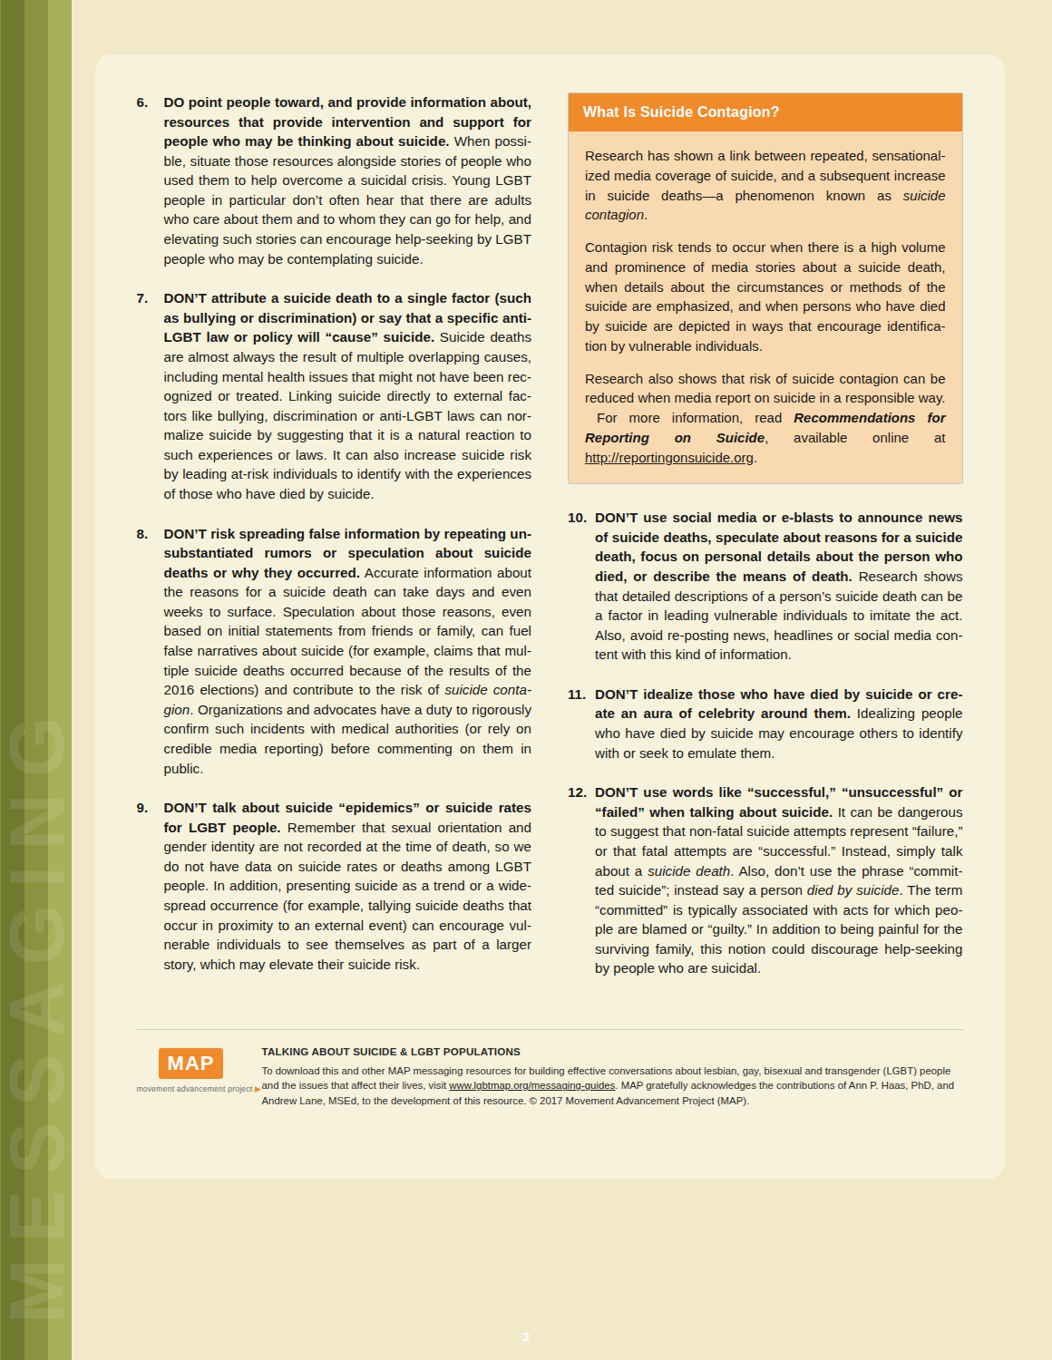MESSAGING
6. DO point people toward, and provide information about, resources that provide intervention and support for people who may be thinking about suicide. When possible, situate those resources alongside stories of people who used them to help overcome a suicidal crisis. Young LGBT people in particular don’t often hear that there are adults who care about them and to whom they can go for help, and elevating such stories can encourage help-seeking by LGBT people who may be contemplating suicide.
7. DON’T attribute a suicide death to a single factor (such as bullying or discrimination) or say that a specific anti-LGBT law or policy will “cause” suicide. Suicide deaths are almost always the result of multiple overlapping causes, including mental health issues that might not have been recognized or treated. Linking suicide directly to external factors like bullying, discrimination or anti-LGBT laws can normalize suicide by suggesting that it is a natural reaction to such experiences or laws. It can also increase suicide risk by leading at-risk individuals to identify with the experiences of those who have died by suicide.
8. DON’T risk spreading false information by repeating unsubstantiated rumors or speculation about suicide deaths or why they occurred. Accurate information about the reasons for a suicide death can take days and even weeks to surface. Speculation about those reasons, even based on initial statements from friends or family, can fuel false narratives about suicide (for example, claims that multiple suicide deaths occurred because of the results of the 2016 elections) and contribute to the risk of suicide contagion. Organizations and advocates have a duty to rigorously confirm such incidents with medical authorities (or rely on credible media reporting) before commenting on them in public.
9. DON’T talk about suicide “epidemics” or suicide rates for LGBT people. Remember that sexual orientation and gender identity are not recorded at the time of death, so we do not have data on suicide rates or deaths among LGBT people. In addition, presenting suicide as a trend or a widespread occurrence (for example, tallying suicide deaths that occur in proximity to an external event) can encourage vulnerable individuals to see themselves as part of a larger story, which may elevate their suicide risk.
What Is Suicide Contagion?
Research has shown a link between repeated, sensationalized media coverage of suicide, and a subsequent increase in suicide deaths—a phenomenon known as suicide contagion.
Contagion risk tends to occur when there is a high volume and prominence of media stories about a suicide death, when details about the circumstances or methods of the suicide are emphasized, and when persons who have died by suicide are depicted in ways that encourage identification by vulnerable individuals.
Research also shows that risk of suicide contagion can be reduced when media report on suicide in a responsible way. For more information, read Recommendations for Reporting on Suicide, available online at http://reportingonsuicide.org.
10. DON’T use social media or e-blasts to announce news of suicide deaths, speculate about reasons for a suicide death, focus on personal details about the person who died, or describe the means of death. Research shows that detailed descriptions of a person’s suicide death can be a factor in leading vulnerable individuals to imitate the act. Also, avoid re-posting news, headlines or social media content with this kind of information.
11. DON’T idealize those who have died by suicide or create an aura of celebrity around them. Idealizing people who have died by suicide may encourage others to identify with or seek to emulate them.
12. DON’T use words like “successful,” “unsuccessful” or “failed” when talking about suicide. It can be dangerous to suggest that non-fatal suicide attempts represent “failure,” or that fatal attempts are “successful.” Instead, simply talk about a suicide death. Also, don’t use the phrase “committed suicide”; instead say a person died by suicide. The term “committed” is typically associated with acts for which people are blamed or “guilty.” In addition to being painful for the surviving family, this notion could discourage help-seeking by people who are suicidal.
MAP
movement advancement project ▶
TALKING ABOUT SUICIDE & LGBT POPULATIONS
To download this and other MAP messaging resources for building effective conversations about lesbian, gay, bisexual and transgender (LGBT) people and the issues that affect their lives, visit www.lgbtmap.org/messaging-guides. MAP gratefully acknowledges the contributions of Ann P. Haas, PhD, and Andrew Lane, MSEd, to the development of this resource. © 2017 Movement Advancement Project (MAP).
3